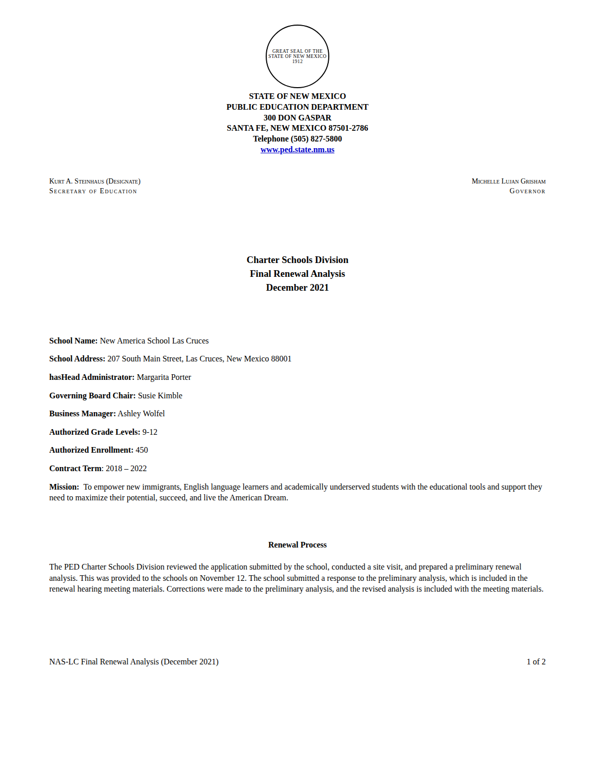GREAT SEAL OF THE STATE OF NEW MEXICO
1912
STATE OF NEW MEXICO PUBLIC EDUCATION DEPARTMENT 300 DON GASPAR SANTA FE, NEW MEXICO 87501-2786 Telephone (505) 827-5800 www.ped.state.nm.us
| Kurt A. Steinhaus (Designate) Secretary of Education | Michelle Lujan Grisham Governor |
Charter Schools Division
Final Renewal Analysis
December 2021
School Name: New America School Las Cruces
School Address: 207 South Main Street, Las Cruces, New Mexico 88001
hasHead Administrator: Margarita Porter
Governing Board Chair: Susie Kimble
Business Manager: Ashley Wolfel
Authorized Grade Levels: 9-12
Authorized Enrollment: 450
Contract Term: 2018 – 2022
Mission: To empower new immigrants, English language learners and academically underserved students with the educational tools and support they need to maximize their potential, succeed, and live the American Dream.
Renewal Process
The PED Charter Schools Division reviewed the application submitted by the school, conducted a site visit, and prepared a preliminary renewal analysis. This was provided to the schools on November 12. The school submitted a response to the preliminary analysis, which is included in the renewal hearing meeting materials. Corrections were made to the preliminary analysis, and the revised analysis is included with the meeting materials.
NAS-LC Final Renewal Analysis (December 2021) 1 of 2